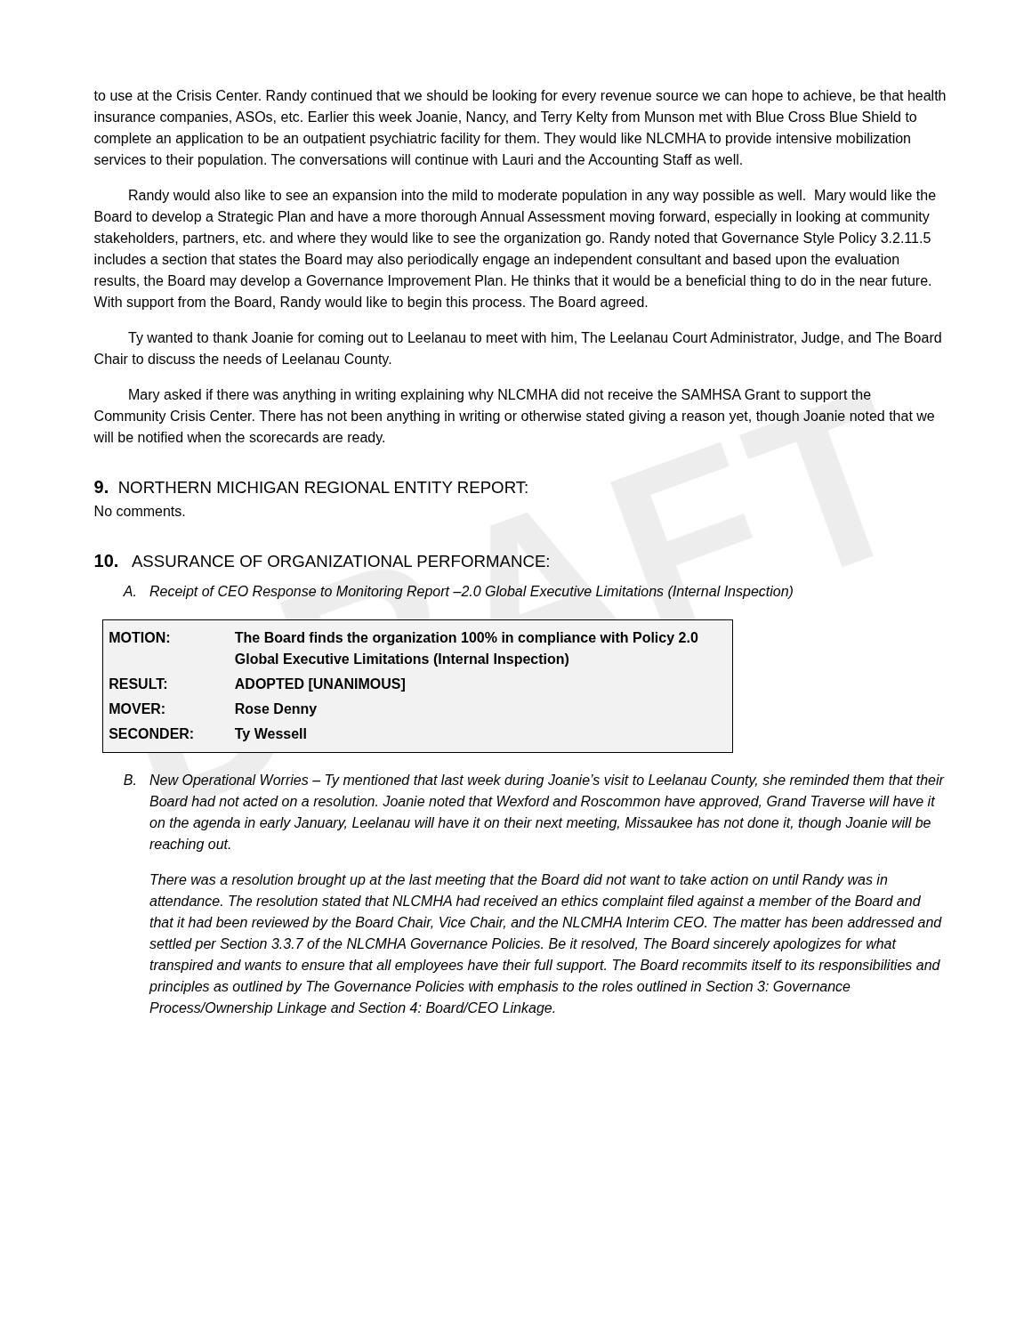to use at the Crisis Center. Randy continued that we should be looking for every revenue source we can hope to achieve, be that health insurance companies, ASOs, etc. Earlier this week Joanie, Nancy, and Terry Kelty from Munson met with Blue Cross Blue Shield to complete an application to be an outpatient psychiatric facility for them. They would like NLCMHA to provide intensive mobilization services to their population. The conversations will continue with Lauri and the Accounting Staff as well.
Randy would also like to see an expansion into the mild to moderate population in any way possible as well. Mary would like the Board to develop a Strategic Plan and have a more thorough Annual Assessment moving forward, especially in looking at community stakeholders, partners, etc. and where they would like to see the organization go. Randy noted that Governance Style Policy 3.2.11.5 includes a section that states the Board may also periodically engage an independent consultant and based upon the evaluation results, the Board may develop a Governance Improvement Plan. He thinks that it would be a beneficial thing to do in the near future. With support from the Board, Randy would like to begin this process. The Board agreed.
Ty wanted to thank Joanie for coming out to Leelanau to meet with him, The Leelanau Court Administrator, Judge, and The Board Chair to discuss the needs of Leelanau County.
Mary asked if there was anything in writing explaining why NLCMHA did not receive the SAMHSA Grant to support the Community Crisis Center. There has not been anything in writing or otherwise stated giving a reason yet, though Joanie noted that we will be notified when the scorecards are ready.
9. NORTHERN MICHIGAN REGIONAL ENTITY REPORT:
No comments.
10. ASSURANCE OF ORGANIZATIONAL PERFORMANCE:
Receipt of CEO Response to Monitoring Report –2.0 Global Executive Limitations (Internal Inspection)
| MOTION: | The Board finds the organization 100% in compliance with Policy 2.0 Global Executive Limitations (Internal Inspection) |
| RESULT: | ADOPTED [UNANIMOUS] |
| MOVER: | Rose Denny |
| SECONDER: | Ty Wessell |
New Operational Worries – Ty mentioned that last week during Joanie’s visit to Leelanau County, she reminded them that their Board had not acted on a resolution. Joanie noted that Wexford and Roscommon have approved, Grand Traverse will have it on the agenda in early January, Leelanau will have it on their next meeting, Missaukee has not done it, though Joanie will be reaching out.
There was a resolution brought up at the last meeting that the Board did not want to take action on until Randy was in attendance. The resolution stated that NLCMHA had received an ethics complaint filed against a member of the Board and that it had been reviewed by the Board Chair, Vice Chair, and the NLCMHA Interim CEO. The matter has been addressed and settled per Section 3.3.7 of the NLCMHA Governance Policies. Be it resolved, The Board sincerely apologizes for what transpired and wants to ensure that all employees have their full support. The Board recommits itself to its responsibilities and principles as outlined by The Governance Policies with emphasis to the roles outlined in Section 3: Governance Process/Ownership Linkage and Section 4: Board/CEO Linkage.